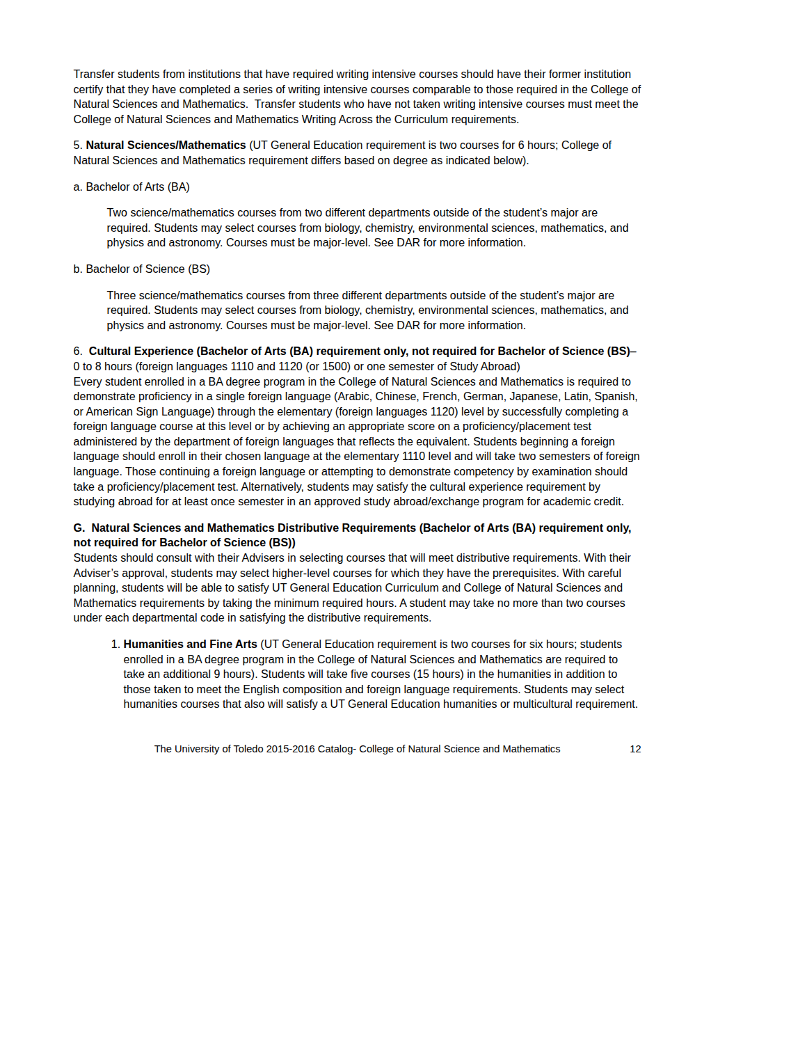Transfer students from institutions that have required writing intensive courses should have their former institution certify that they have completed a series of writing intensive courses comparable to those required in the College of Natural Sciences and Mathematics. Transfer students who have not taken writing intensive courses must meet the College of Natural Sciences and Mathematics Writing Across the Curriculum requirements.
5. Natural Sciences/Mathematics (UT General Education requirement is two courses for 6 hours; College of Natural Sciences and Mathematics requirement differs based on degree as indicated below).
a. Bachelor of Arts (BA)
Two science/mathematics courses from two different departments outside of the student’s major are required. Students may select courses from biology, chemistry, environmental sciences, mathematics, and physics and astronomy. Courses must be major-level. See DAR for more information.
b. Bachelor of Science (BS)
Three science/mathematics courses from three different departments outside of the student’s major are required. Students may select courses from biology, chemistry, environmental sciences, mathematics, and physics and astronomy. Courses must be major-level. See DAR for more information.
6. Cultural Experience (Bachelor of Arts (BA) requirement only, not required for Bachelor of Science (BS)– 0 to 8 hours (foreign languages 1110 and 1120 (or 1500) or one semester of Study Abroad)
Every student enrolled in a BA degree program in the College of Natural Sciences and Mathematics is required to demonstrate proficiency in a single foreign language (Arabic, Chinese, French, German, Japanese, Latin, Spanish, or American Sign Language) through the elementary (foreign languages 1120) level by successfully completing a foreign language course at this level or by achieving an appropriate score on a proficiency/placement test administered by the department of foreign languages that reflects the equivalent. Students beginning a foreign language should enroll in their chosen language at the elementary 1110 level and will take two semesters of foreign language. Those continuing a foreign language or attempting to demonstrate competency by examination should take a proficiency/placement test. Alternatively, students may satisfy the cultural experience requirement by studying abroad for at least once semester in an approved study abroad/exchange program for academic credit.
G. Natural Sciences and Mathematics Distributive Requirements (Bachelor of Arts (BA) requirement only, not required for Bachelor of Science (BS))
Students should consult with their Advisers in selecting courses that will meet distributive requirements. With their Adviser’s approval, students may select higher-level courses for which they have the prerequisites. With careful planning, students will be able to satisfy UT General Education Curriculum and College of Natural Sciences and Mathematics requirements by taking the minimum required hours. A student may take no more than two courses under each departmental code in satisfying the distributive requirements.
Humanities and Fine Arts (UT General Education requirement is two courses for six hours; students enrolled in a BA degree program in the College of Natural Sciences and Mathematics are required to take an additional 9 hours). Students will take five courses (15 hours) in the humanities in addition to those taken to meet the English composition and foreign language requirements. Students may select humanities courses that also will satisfy a UT General Education humanities or multicultural requirement.
The University of Toledo 2015-2016 Catalog- College of Natural Science and Mathematics 12